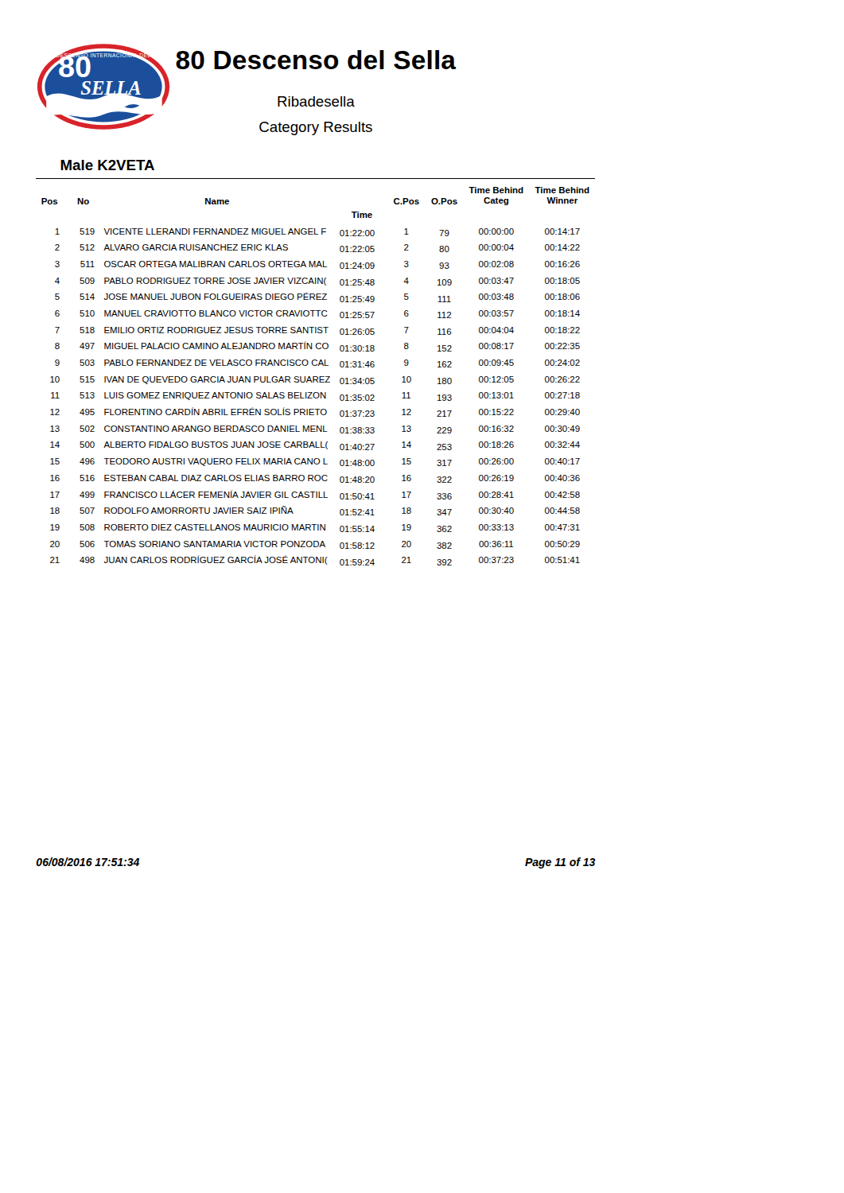80 DESCENSO INTERNACIONAL DEL SELLA
80 Descenso del Sella
Ribadesella
Category Results
Male K2VETA
| Pos | No | Name | | C.Pos | O.Pos | Time Behind Categ | Time Behind Winner |
| --- | --- | --- | --- | --- | --- | --- | --- |
| | | | Time | | | | |
| 1 | 519 | VICENTE LLERANDI FERNANDEZ MIGUEL ANGEL F | 01:22:00 | 1 | 79 | 00:00:00 | 00:14:17 |
| 2 | 512 | ALVARO GARCIA RUISANCHEZ ERIC KLAS | 01:22:05 | 2 | 80 | 00:00:04 | 00:14:22 |
| 3 | 511 | OSCAR ORTEGA MALIBRAN CARLOS ORTEGA MAL | 01:24:09 | 3 | 93 | 00:02:08 | 00:16:26 |
| 4 | 509 | PABLO RODRIGUEZ TORRE JOSE JAVIER VIZCAIN( | 01:25:48 | 4 | 109 | 00:03:47 | 00:18:05 |
| 5 | 514 | JOSE MANUEL JUBON FOLGUEIRAS DIEGO PÉREZ | 01:25:49 | 5 | 111 | 00:03:48 | 00:18:06 |
| 6 | 510 | MANUEL CRAVIOTTO BLANCO VICTOR CRAVIOTTC | 01:25:57 | 6 | 112 | 00:03:57 | 00:18:14 |
| 7 | 518 | EMILIO ORTIZ RODRIGUEZ JESUS TORRE SANTIST | 01:26:05 | 7 | 116 | 00:04:04 | 00:18:22 |
| 8 | 497 | MIGUEL PALACIO CAMINO ALEJANDRO MARTÍN CO | 01:30:18 | 8 | 152 | 00:08:17 | 00:22:35 |
| 9 | 503 | PABLO FERNANDEZ DE VELASCO FRANCISCO CAL | 01:31:46 | 9 | 162 | 00:09:45 | 00:24:02 |
| 10 | 515 | IVAN DE QUEVEDO GARCIA JUAN PULGAR SUAREZ | 01:34:05 | 10 | 180 | 00:12:05 | 00:26:22 |
| 11 | 513 | LUIS GOMEZ ENRIQUEZ ANTONIO SALAS BELIZON | 01:35:02 | 11 | 193 | 00:13:01 | 00:27:18 |
| 12 | 495 | FLORENTINO CARDÍN ABRIL EFRÉN SOLÍS PRIETO | 01:37:23 | 12 | 217 | 00:15:22 | 00:29:40 |
| 13 | 502 | CONSTANTINO ARANGO BERDASCO DANIEL MENL | 01:38:33 | 13 | 229 | 00:16:32 | 00:30:49 |
| 14 | 500 | ALBERTO FIDALGO BUSTOS JUAN JOSE CARBALL( | 01:40:27 | 14 | 253 | 00:18:26 | 00:32:44 |
| 15 | 496 | TEODORO AUSTRI VAQUERO FELIX MARIA CANO L | 01:48:00 | 15 | 317 | 00:26:00 | 00:40:17 |
| 16 | 516 | ESTEBAN CABAL DIAZ CARLOS ELIAS BARRO ROC | 01:48:20 | 16 | 322 | 00:26:19 | 00:40:36 |
| 17 | 499 | FRANCISCO LLÁCER FEMENÍA JAVIER GIL CASTILL | 01:50:41 | 17 | 336 | 00:28:41 | 00:42:58 |
| 18 | 507 | RODOLFO AMORRORTU JAVIER SAIZ IPIÑA | 01:52:41 | 18 | 347 | 00:30:40 | 00:44:58 |
| 19 | 508 | ROBERTO DIEZ CASTELLANOS MAURICIO MARTIN | 01:55:14 | 19 | 362 | 00:33:13 | 00:47:31 |
| 20 | 506 | TOMAS SORIANO SANTAMARIA VICTOR PONZODA | 01:58:12 | 20 | 382 | 00:36:11 | 00:50:29 |
| 21 | 498 | JUAN CARLOS RODRÍGUEZ GARCÍA JOSÉ ANTONI( | 01:59:24 | 21 | 392 | 00:37:23 | 00:51:41 |
06/08/2016 17:51:34 Page 11 of 13